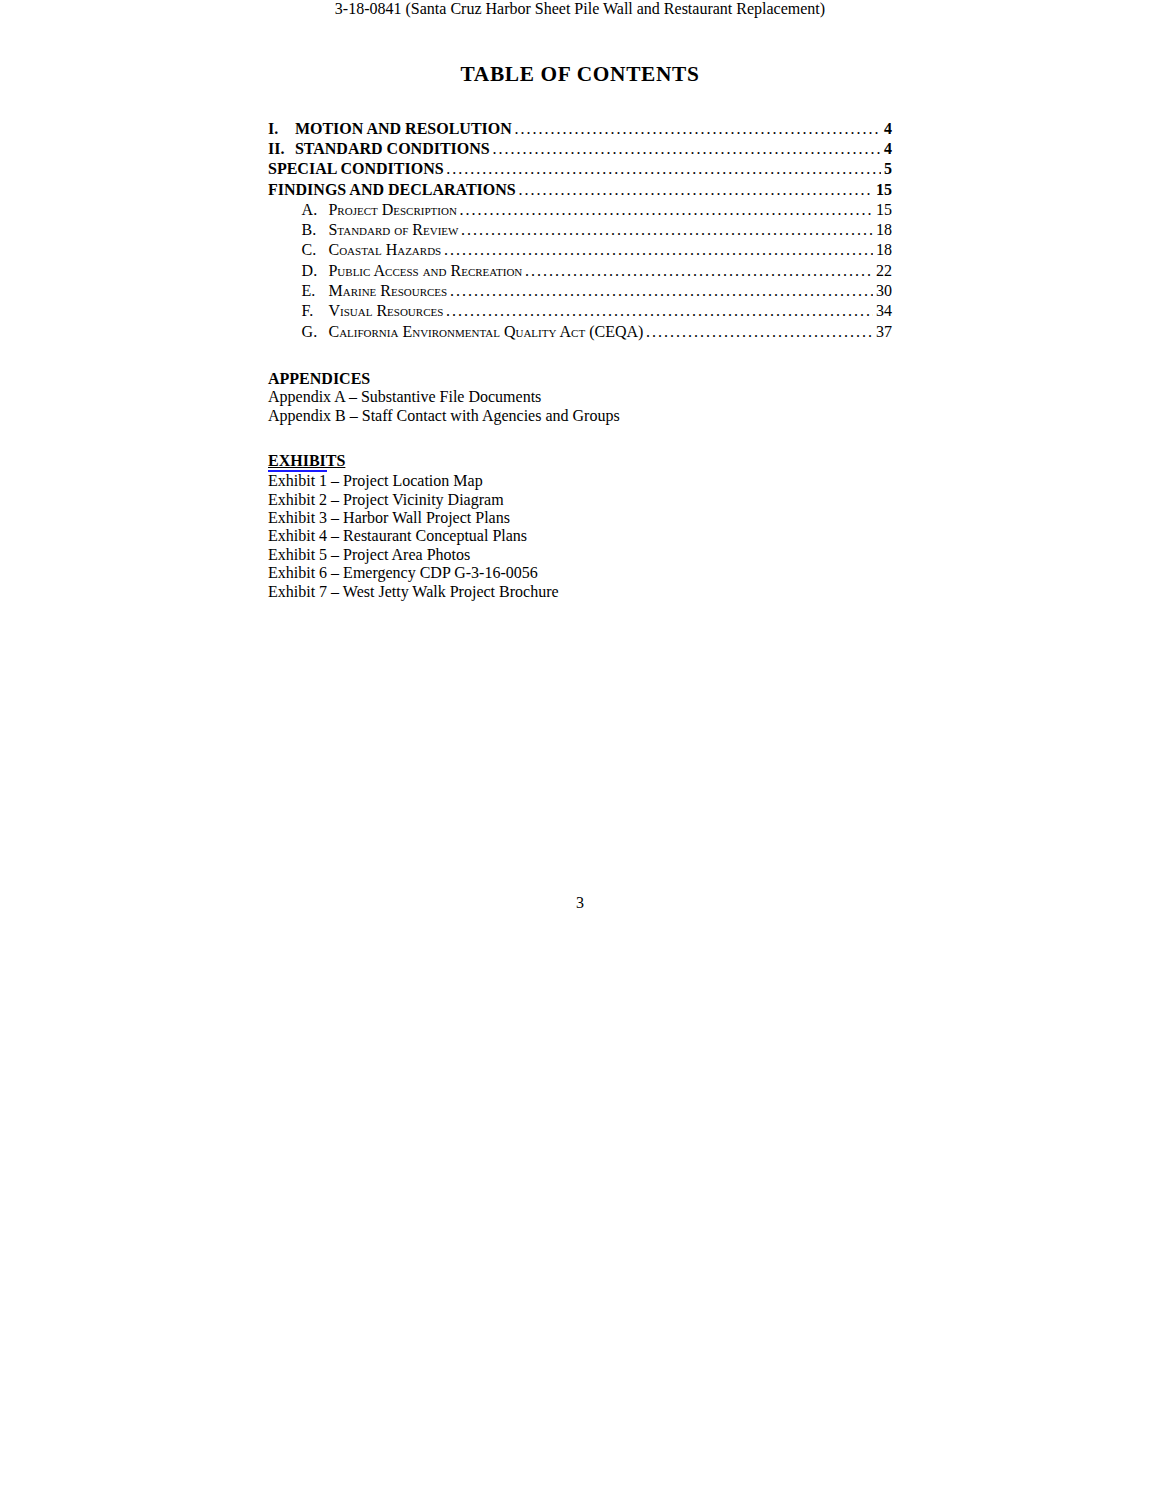3-18-0841 (Santa Cruz Harbor Sheet Pile Wall and Restaurant Replacement)
TABLE OF CONTENTS
I. MOTION AND RESOLUTION .................................................................................................. 4
II. STANDARD CONDITIONS .................................................................................................... 4
SPECIAL CONDITIONS ......................................................................................................... 5
FINDINGS AND DECLARATIONS ....................................................................................... 15
A. Project Description ....................................................................................................... 15
B. Standard of Review ....................................................................................................... 18
C. Coastal Hazards .............................................................................................................. 18
D. Public Access and Recreation ..................................................................................... 22
E. Marine Resources ......................................................................................................... 30
F. Visual Resources .......................................................................................................... 34
G. California Environmental Quality Act (CEQA) ..................................................... 37
APPENDICES
Appendix A – Substantive File Documents
Appendix B – Staff Contact with Agencies and Groups
EXHIBITS
Exhibit 1 – Project Location Map
Exhibit 2 – Project Vicinity Diagram
Exhibit 3 – Harbor Wall Project Plans
Exhibit 4 – Restaurant Conceptual Plans
Exhibit 5 – Project Area Photos
Exhibit 6 – Emergency CDP G-3-16-0056
Exhibit 7 – West Jetty Walk Project Brochure
3